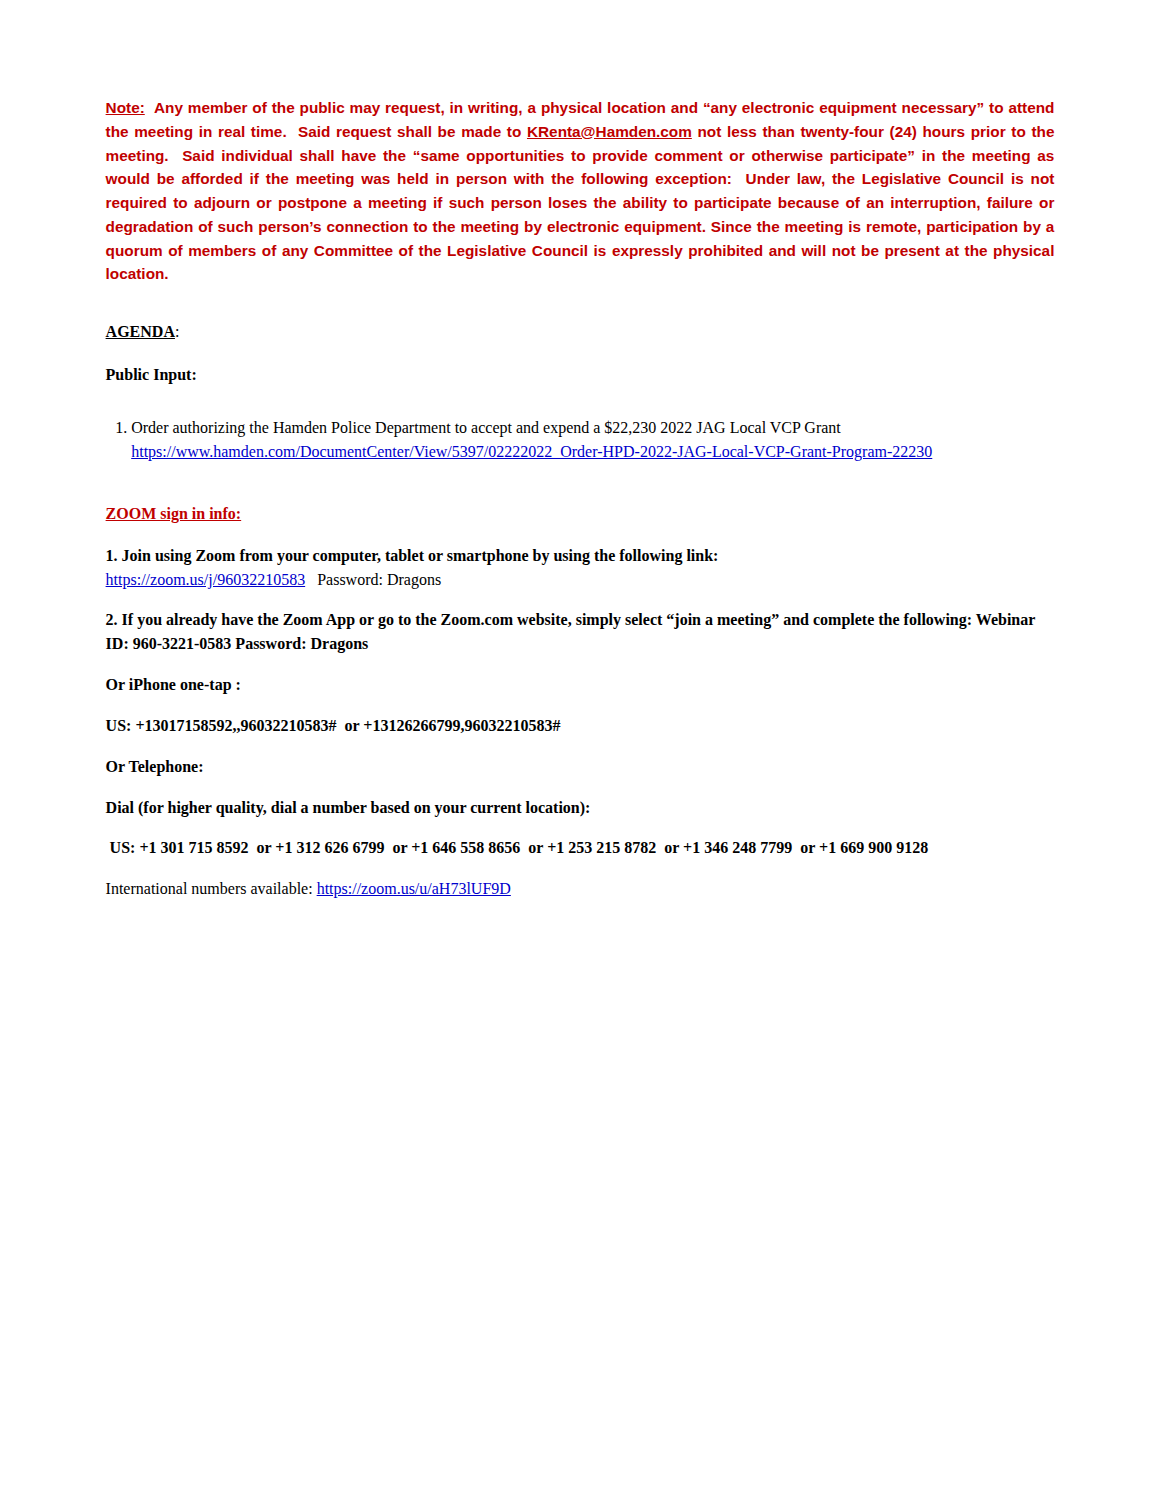Note: Any member of the public may request, in writing, a physical location and “any electronic equipment necessary” to attend the meeting in real time. Said request shall be made to KRenta@Hamden.com not less than twenty-four (24) hours prior to the meeting. Said individual shall have the “same opportunities to provide comment or otherwise participate” in the meeting as would be afforded if the meeting was held in person with the following exception: Under law, the Legislative Council is not required to adjourn or postpone a meeting if such person loses the ability to participate because of an interruption, failure or degradation of such person’s connection to the meeting by electronic equipment. Since the meeting is remote, participation by a quorum of members of any Committee of the Legislative Council is expressly prohibited and will not be present at the physical location.
AGENDA:
Public Input:
Order authorizing the Hamden Police Department to accept and expend a $22,230 2022 JAG Local VCP Grant https://www.hamden.com/DocumentCenter/View/5397/02222022_Order-HPD-2022-JAG-Local-VCP-Grant-Program-22230
ZOOM sign in info:
1. Join using Zoom from your computer, tablet or smartphone by using the following link:
https://zoom.us/j/96032210583 Password: Dragons
2. If you already have the Zoom App or go to the Zoom.com website, simply select “join a meeting” and complete the following: Webinar ID: 960-3221-0583 Password: Dragons
Or iPhone one-tap :
US: +13017158592,,96032210583# or +13126266799,96032210583#
Or Telephone:
Dial (for higher quality, dial a number based on your current location):
US: +1 301 715 8592 or +1 312 626 6799 or +1 646 558 8656 or +1 253 215 8782 or +1 346 248 7799 or +1 669 900 9128
International numbers available: https://zoom.us/u/aH73lUF9D